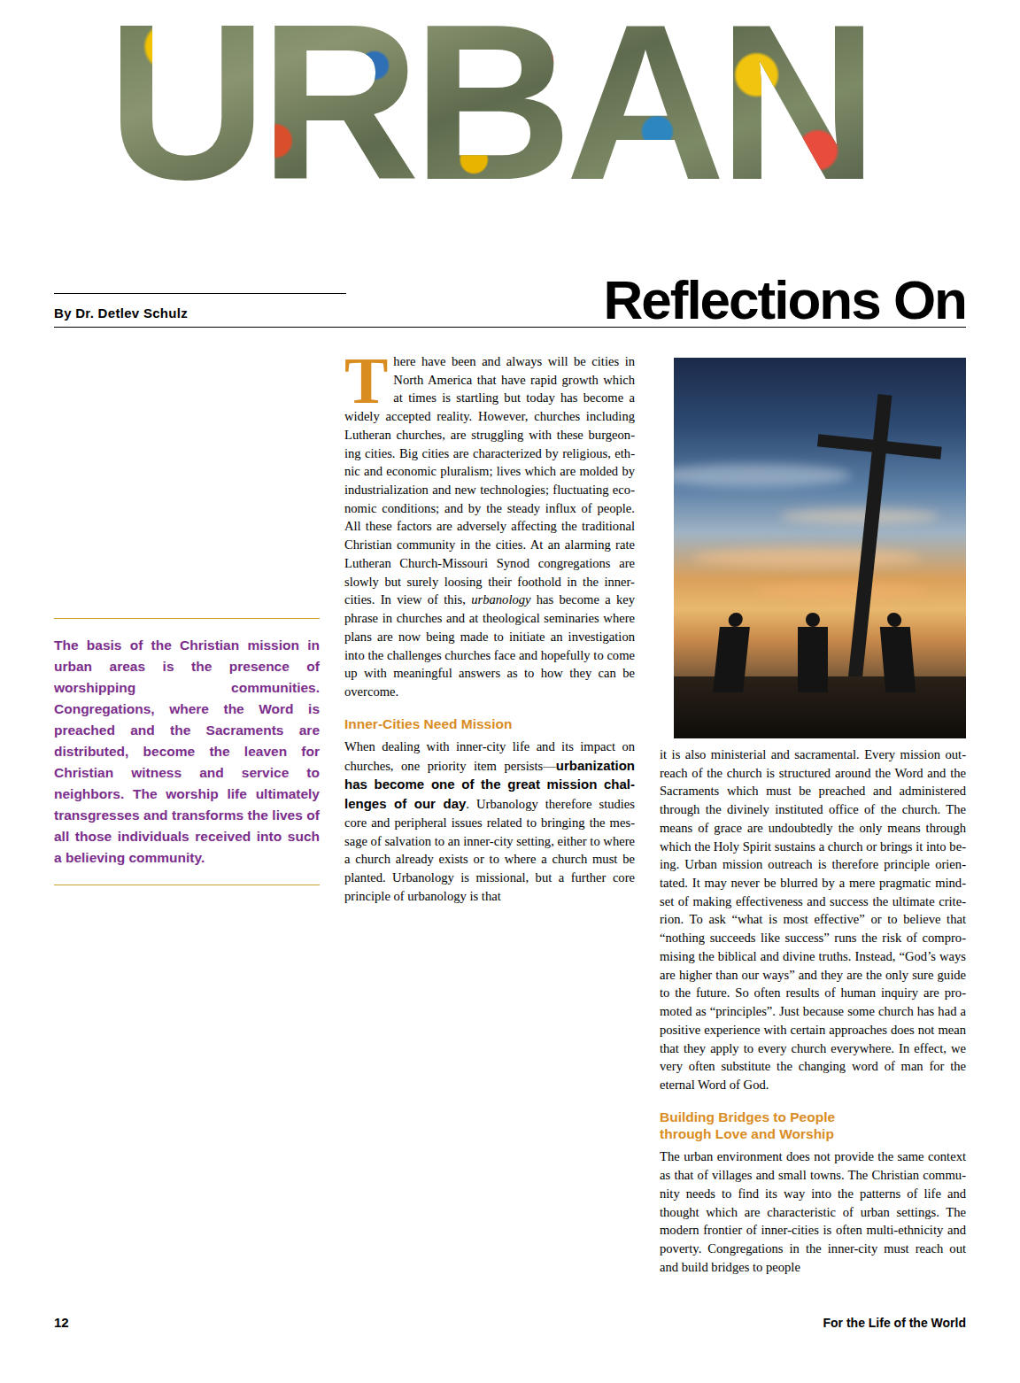URBAN
By Dr. Detlev Schulz
Reflections On
The basis of the Christian mission in urban areas is the presence of worshipping communities. Congregations, where the Word is preached and the Sacraments are distributed, become the leaven for Christian witness and service to neighbors. The worship life ultimately transgresses and transforms the lives of all those individuals received into such a believing community.
There have been and always will be cities in North America that have rapid growth which at times is startling but today has become a widely accepted reality. However, churches including Lutheran churches, are struggling with these burgeoning cities. Big cities are characterized by religious, ethnic and economic pluralism; lives which are molded by industrialization and new technologies; fluctuating economic conditions; and by the steady influx of people. All these factors are adversely affecting the traditional Christian community in the cities. At an alarming rate Lutheran Church-Missouri Synod congregations are slowly but surely loosing their foothold in the inner-cities. In view of this, urbanology has become a key phrase in churches and at theological seminaries where plans are now being made to initiate an investigation into the challenges churches face and hopefully to come up with meaningful answers as to how they can be overcome.
Inner-Cities Need Mission
When dealing with inner-city life and its impact on churches, one priority item persists—urbanization has become one of the great mission challenges of our day. Urbanology therefore studies core and peripheral issues related to bringing the message of salvation to an inner-city setting, either to where a church already exists or to where a church must be planted. Urbanology is missional, but a further core principle of urbanology is that
it is also ministerial and sacramental. Every mission outreach of the church is structured around the Word and the Sacraments which must be preached and administered through the divinely instituted office of the church. The means of grace are undoubtedly the only means through which the Holy Spirit sustains a church or brings it into being. Urban mission outreach is therefore principle orientated. It may never be blurred by a mere pragmatic mind-set of making effectiveness and success the ultimate criterion. To ask “what is most effective” or to believe that “nothing succeeds like success” runs the risk of compromising the biblical and divine truths. Instead, “God’s ways are higher than our ways” and they are the only sure guide to the future. So often results of human inquiry are promoted as “principles”. Just because some church has had a positive experience with certain approaches does not mean that they apply to every church everywhere. In effect, we very often substitute the changing word of man for the eternal Word of God.
Building Bridges to People
through Love and Worship
The urban environment does not provide the same context as that of villages and small towns. The Christian community needs to find its way into the patterns of life and thought which are characteristic of urban settings. The modern frontier of inner-cities is often multi-ethnicity and poverty. Congregations in the inner-city must reach out and build bridges to people
12
For the Life of the World